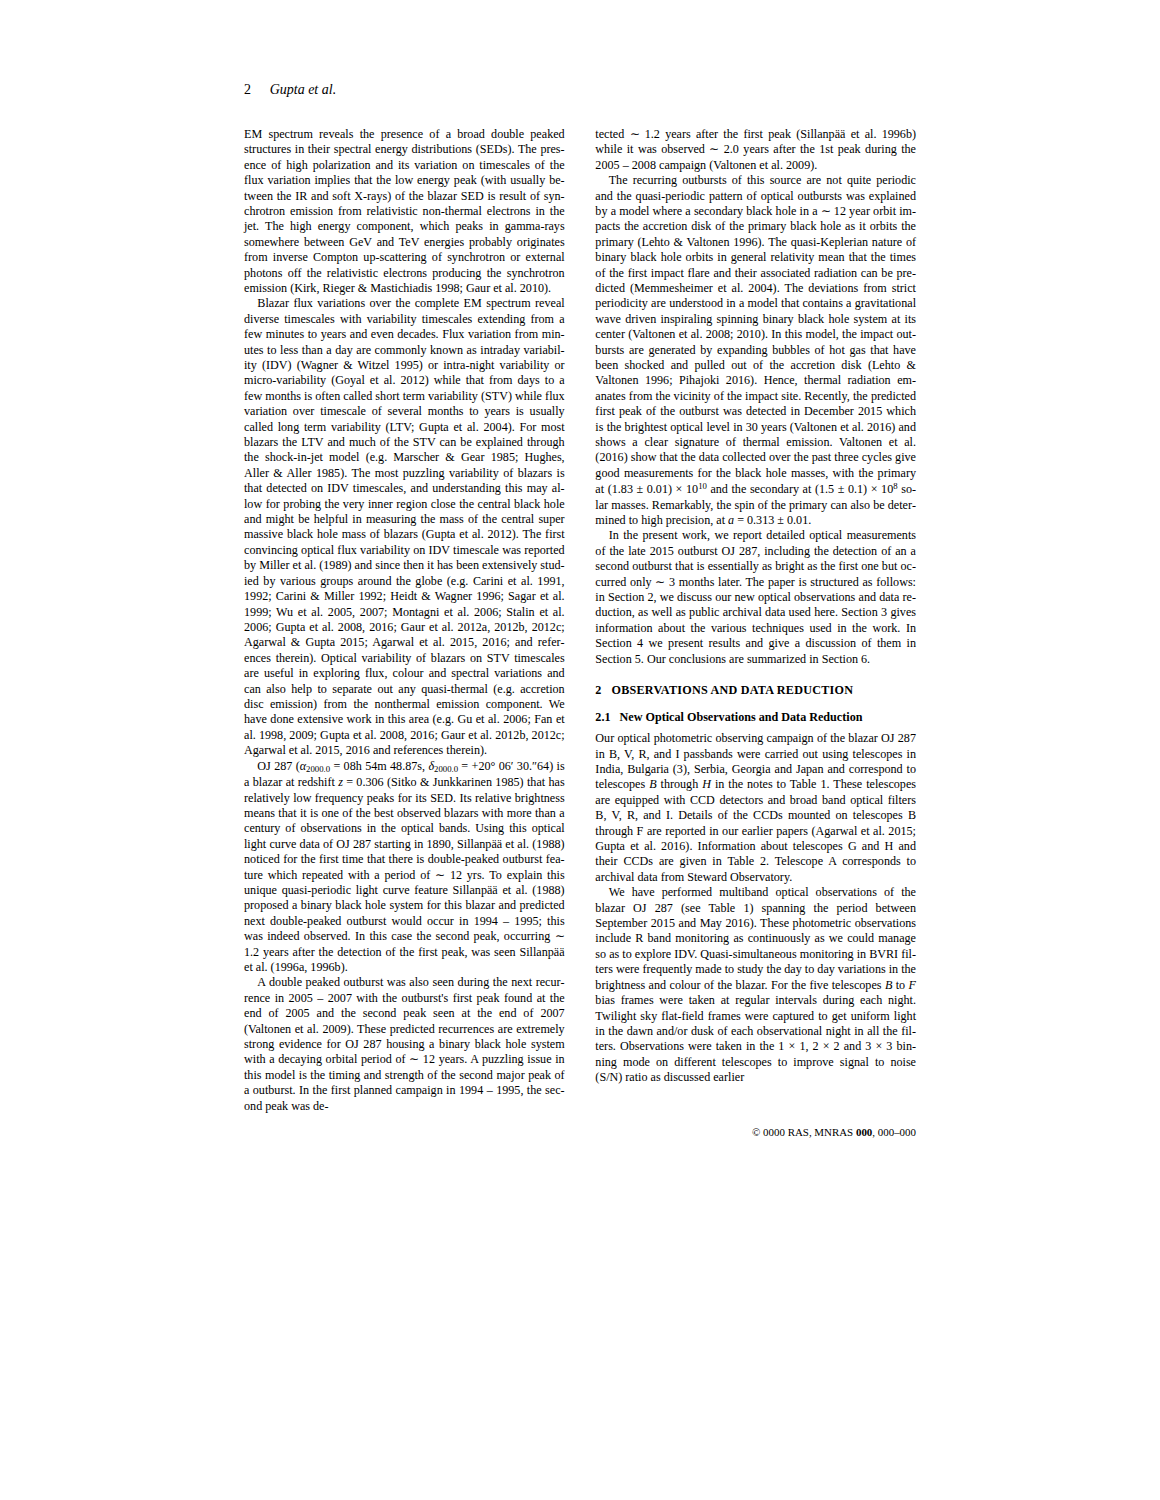2 Gupta et al.
EM spectrum reveals the presence of a broad double peaked structures in their spectral energy distributions (SEDs). The presence of high polarization and its variation on timescales of the flux variation implies that the low energy peak (with usually between the IR and soft X-rays) of the blazar SED is result of synchrotron emission from relativistic non-thermal electrons in the jet. The high energy component, which peaks in gamma-rays somewhere between GeV and TeV energies probably originates from inverse Compton up-scattering of synchrotron or external photons off the relativistic electrons producing the synchrotron emission (Kirk, Rieger & Mastichiadis 1998; Gaur et al. 2010).
Blazar flux variations over the complete EM spectrum reveal diverse timescales with variability timescales extending from a few minutes to years and even decades. Flux variation from minutes to less than a day are commonly known as intraday variability (IDV) (Wagner & Witzel 1995) or intra-night variability or micro-variability (Goyal et al. 2012) while that from days to a few months is often called short term variability (STV) while flux variation over timescale of several months to years is usually called long term variability (LTV; Gupta et al. 2004). For most blazars the LTV and much of the STV can be explained through the shock-in-jet model (e.g. Marscher & Gear 1985; Hughes, Aller & Aller 1985). The most puzzling variability of blazars is that detected on IDV timescales, and understanding this may allow for probing the very inner region close the central black hole and might be helpful in measuring the mass of the central super massive black hole mass of blazars (Gupta et al. 2012). The first convincing optical flux variability on IDV timescale was reported by Miller et al. (1989) and since then it has been extensively studied by various groups around the globe (e.g. Carini et al. 1991, 1992; Carini & Miller 1992; Heidt & Wagner 1996; Sagar et al. 1999; Wu et al. 2005, 2007; Montagni et al. 2006; Stalin et al. 2006; Gupta et al. 2008, 2016; Gaur et al. 2012a, 2012b, 2012c; Agarwal & Gupta 2015; Agarwal et al. 2015, 2016; and references therein). Optical variability of blazars on STV timescales are useful in exploring flux, colour and spectral variations and can also help to separate out any quasi-thermal (e.g. accretion disc emission) from the nonthermal emission component. We have done extensive work in this area (e.g. Gu et al. 2006; Fan et al. 1998, 2009; Gupta et al. 2008, 2016; Gaur et al. 2012b, 2012c; Agarwal et al. 2015, 2016 and references therein).
OJ 287 (α2000.0 = 08h 54m 48.87s, δ2000.0 = +20° 06′ 30.″64) is a blazar at redshift z = 0.306 (Sitko & Junkkarinen 1985) that has relatively low frequency peaks for its SED. Its relative brightness means that it is one of the best observed blazars with more than a century of observations in the optical bands. Using this optical light curve data of OJ 287 starting in 1890, Sillanpää et al. (1988) noticed for the first time that there is double-peaked outburst feature which repeated with a period of ∼ 12 yrs. To explain this unique quasi-periodic light curve feature Sillanpää et al. (1988) proposed a binary black hole system for this blazar and predicted next double-peaked outburst would occur in 1994 – 1995; this was indeed observed. In this case the second peak, occurring ∼ 1.2 years after the detection of the first peak, was seen Sillanpää et al. (1996a, 1996b).
A double peaked outburst was also seen during the next recurrence in 2005 – 2007 with the outburst's first peak found at the end of 2005 and the second peak seen at the end of 2007 (Valtonen et al. 2009). These predicted recurrences are extremely strong evidence for OJ 287 housing a binary black hole system with a decaying orbital period of ∼ 12 years. A puzzling issue in this model is the timing and strength of the second major peak of a outburst. In the first planned campaign in 1994 – 1995, the second peak was de-
tected ∼ 1.2 years after the first peak (Sillanpää et al. 1996b) while it was observed ∼ 2.0 years after the 1st peak during the 2005 – 2008 campaign (Valtonen et al. 2009).
The recurring outbursts of this source are not quite periodic and the quasi-periodic pattern of optical outbursts was explained by a model where a secondary black hole in a ∼ 12 year orbit impacts the accretion disk of the primary black hole as it orbits the primary (Lehto & Valtonen 1996). The quasi-Keplerian nature of binary black hole orbits in general relativity mean that the times of the first impact flare and their associated radiation can be predicted (Memmesheimer et al. 2004). The deviations from strict periodicity are understood in a model that contains a gravitational wave driven inspiraling spinning binary black hole system at its center (Valtonen et al. 2008; 2010). In this model, the impact outbursts are generated by expanding bubbles of hot gas that have been shocked and pulled out of the accretion disk (Lehto & Valtonen 1996; Pihajoki 2016). Hence, thermal radiation emanates from the vicinity of the impact site. Recently, the predicted first peak of the outburst was detected in December 2015 which is the brightest optical level in 30 years (Valtonen et al. 2016) and shows a clear signature of thermal emission. Valtonen et al. (2016) show that the data collected over the past three cycles give good measurements for the black hole masses, with the primary at (1.83 ± 0.01) × 1010 and the secondary at (1.5 ± 0.1) × 108 solar masses. Remarkably, the spin of the primary can also be determined to high precision, at a = 0.313 ± 0.01.
In the present work, we report detailed optical measurements of the late 2015 outburst OJ 287, including the detection of an a second outburst that is essentially as bright as the first one but occurred only ∼ 3 months later. The paper is structured as follows: in Section 2, we discuss our new optical observations and data reduction, as well as public archival data used here. Section 3 gives information about the various techniques used in the work. In Section 4 we present results and give a discussion of them in Section 5. Our conclusions are summarized in Section 6.
2 Observations and Data Reduction
2.1 New Optical Observations and Data Reduction
Our optical photometric observing campaign of the blazar OJ 287 in B, V, R, and I passbands were carried out using telescopes in India, Bulgaria (3), Serbia, Georgia and Japan and correspond to telescopes B through H in the notes to Table 1. These telescopes are equipped with CCD detectors and broad band optical filters B, V, R, and I. Details of the CCDs mounted on telescopes B through F are reported in our earlier papers (Agarwal et al. 2015; Gupta et al. 2016). Information about telescopes G and H and their CCDs are given in Table 2. Telescope A corresponds to archival data from Steward Observatory.
We have performed multiband optical observations of the blazar OJ 287 (see Table 1) spanning the period between September 2015 and May 2016). These photometric observations include R band monitoring as continuously as we could manage so as to explore IDV. Quasi-simultaneous monitoring in BVRI filters were frequently made to study the day to day variations in the brightness and colour of the blazar. For the five telescopes B to F bias frames were taken at regular intervals during each night. Twilight sky flat-field frames were captured to get uniform light in the dawn and/or dusk of each observational night in all the filters. Observations were taken in the 1 × 1, 2 × 2 and 3 × 3 binning mode on different telescopes to improve signal to noise (S/N) ratio as discussed earlier
© 0000 RAS, MNRAS 000, 000–000